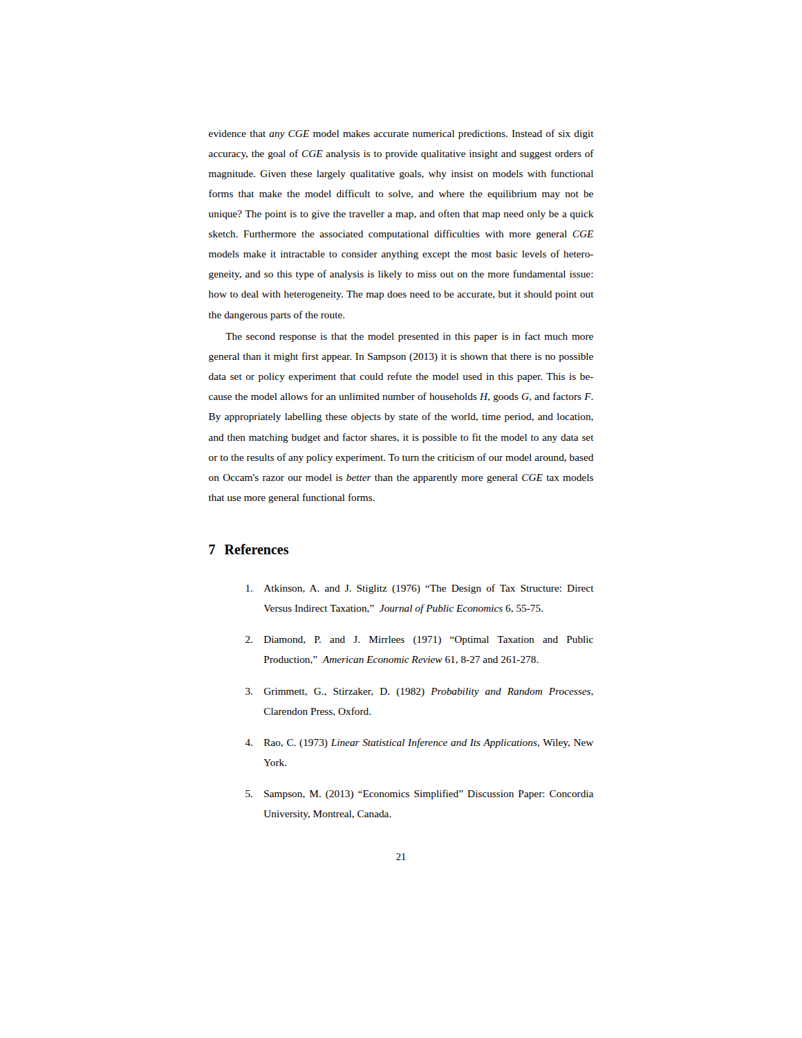evidence that any CGE model makes accurate numerical predictions. Instead of six digit accuracy, the goal of CGE analysis is to provide qualitative insight and suggest orders of magnitude. Given these largely qualitative goals, why insist on models with functional forms that make the model difficult to solve, and where the equilibrium may not be unique? The point is to give the traveller a map, and often that map need only be a quick sketch. Furthermore the associated computational difficulties with more general CGE models make it intractable to consider anything except the most basic levels of heterogeneity, and so this type of analysis is likely to miss out on the more fundamental issue: how to deal with heterogeneity. The map does need to be accurate, but it should point out the dangerous parts of the route.
The second response is that the model presented in this paper is in fact much more general than it might first appear. In Sampson (2013) it is shown that there is no possible data set or policy experiment that could refute the model used in this paper. This is because the model allows for an unlimited number of households H, goods G, and factors F. By appropriately labelling these objects by state of the world, time period, and location, and then matching budget and factor shares, it is possible to fit the model to any data set or to the results of any policy experiment. To turn the criticism of our model around, based on Occam's razor our model is better than the apparently more general CGE tax models that use more general functional forms.
7 References
Atkinson, A. and J. Stiglitz (1976) “The Design of Tax Structure: Direct Versus Indirect Taxation,” Journal of Public Economics 6, 55-75.
Diamond, P. and J. Mirrlees (1971) “Optimal Taxation and Public Production,” American Economic Review 61, 8-27 and 261-278.
Grimmett, G., Stirzaker, D. (1982) Probability and Random Processes, Clarendon Press, Oxford.
Rao, C. (1973) Linear Statistical Inference and Its Applications, Wiley, New York.
Sampson, M. (2013) “Economics Simplified” Discussion Paper: Concordia University, Montreal, Canada.
21